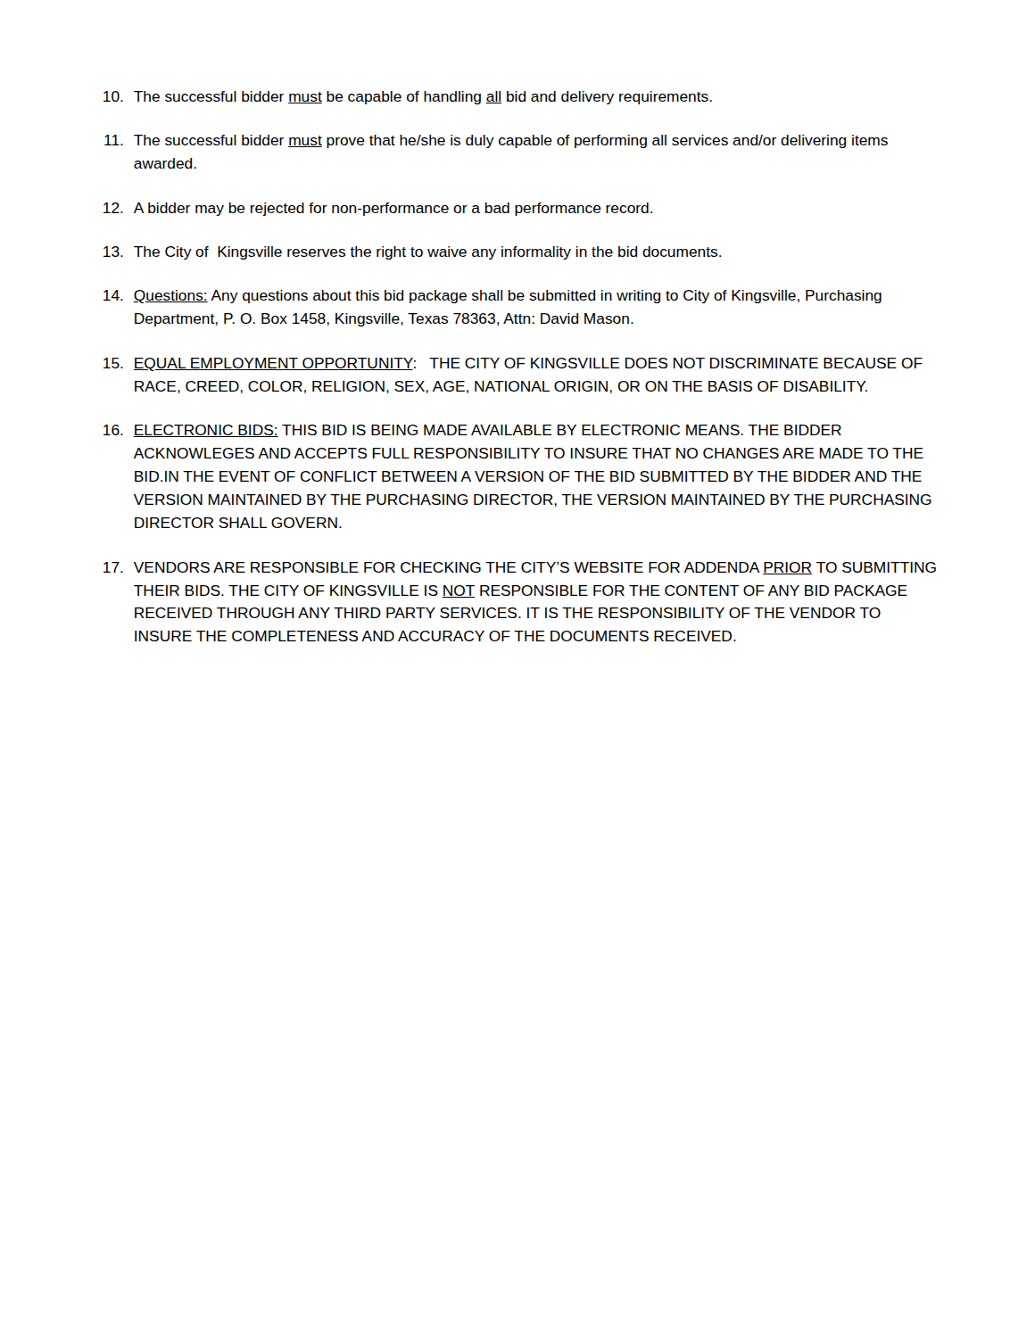The successful bidder must be capable of handling all bid and delivery requirements.
The successful bidder must prove that he/she is duly capable of performing all services and/or delivering items awarded.
A bidder may be rejected for non-performance or a bad performance record.
The City of Kingsville reserves the right to waive any informality in the bid documents.
Questions: Any questions about this bid package shall be submitted in writing to City of Kingsville, Purchasing Department, P. O. Box 1458, Kingsville, Texas 78363, Attn: David Mason.
EQUAL EMPLOYMENT OPPORTUNITY: THE CITY OF KINGSVILLE DOES NOT DISCRIMINATE BECAUSE OF RACE, CREED, COLOR, RELIGION, SEX, AGE, NATIONAL ORIGIN, OR ON THE BASIS OF DISABILITY.
ELECTRONIC BIDS: THIS BID IS BEING MADE AVAILABLE BY ELECTRONIC MEANS. THE BIDDER ACKNOWLEGES AND ACCEPTS FULL RESPONSIBILITY TO INSURE THAT NO CHANGES ARE MADE TO THE BID.IN THE EVENT OF CONFLICT BETWEEN A VERSION OF THE BID SUBMITTED BY THE BIDDER AND THE VERSION MAINTAINED BY THE PURCHASING DIRECTOR, THE VERSION MAINTAINED BY THE PURCHASING DIRECTOR SHALL GOVERN.
VENDORS ARE RESPONSIBLE FOR CHECKING THE CITY’S WEBSITE FOR ADDENDA PRIOR TO SUBMITTING THEIR BIDS. THE CITY OF KINGSVILLE IS NOT RESPONSIBLE FOR THE CONTENT OF ANY BID PACKAGE RECEIVED THROUGH ANY THIRD PARTY SERVICES. IT IS THE RESPONSIBILITY OF THE VENDOR TO INSURE THE COMPLETENESS AND ACCURACY OF THE DOCUMENTS RECEIVED.